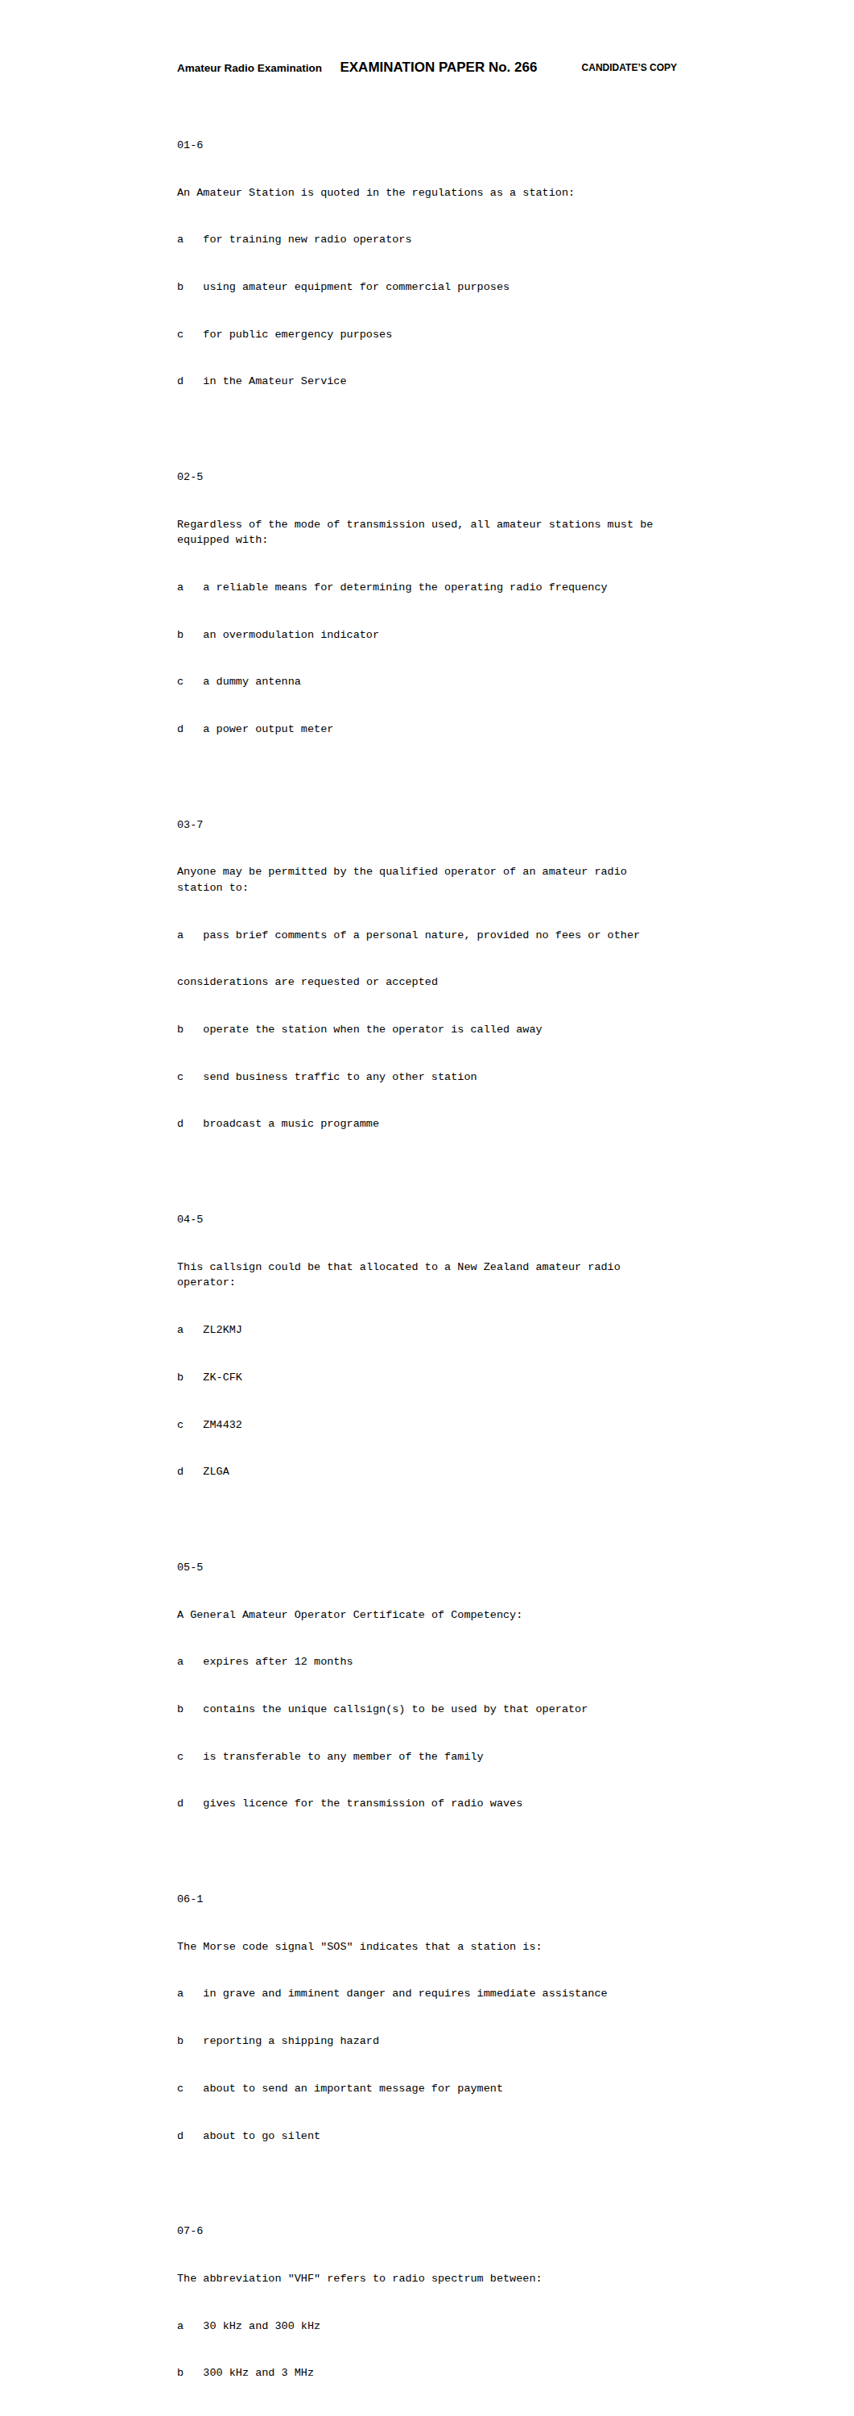Amateur Radio Examination EXAMINATION PAPER No. 266 CANDIDATE’S COPY
01-6 An Amateur Station is quoted in the regulations as a station: afor training new radio operators busing amateur equipment for commercial purposes cfor public emergency purposes din the Amateur Service
02-5 Regardless of the mode of transmission used, all amateur stations must be equipped with: aa reliable means for determining the operating radio frequency ban overmodulation indicator ca dummy antenna da power output meter
03-7 Anyone may be permitted by the qualified operator of an amateur radio station to: apass brief comments of a personal nature, provided no fees or other considerations are requested or accepted boperate the station when the operator is called away csend business traffic to any other station dbroadcast a music programme
04-5 This callsign could be that allocated to a New Zealand amateur radio operator: a ZL2KMJ b ZK-CFK c ZM4432 d ZLGA
05-5 A General Amateur Operator Certificate of Competency: aexpires after 12 months bcontains the unique callsign(s) to be used by that operator cis transferable to any member of the family dgives licence for the transmission of radio waves
06-1 The Morse code signal "SOS" indicates that a station is: ain grave and imminent danger and requires immediate assistance breporting a shipping hazard cabout to send an important message for payment dabout to go silent
07-6 The abbreviation "VHF" refers to radio spectrum between: a30 kHz and 300 kHz b300 kHz and 3 MHz c3 MHz and 30 MHz d30 MHz and 300 MHz
1